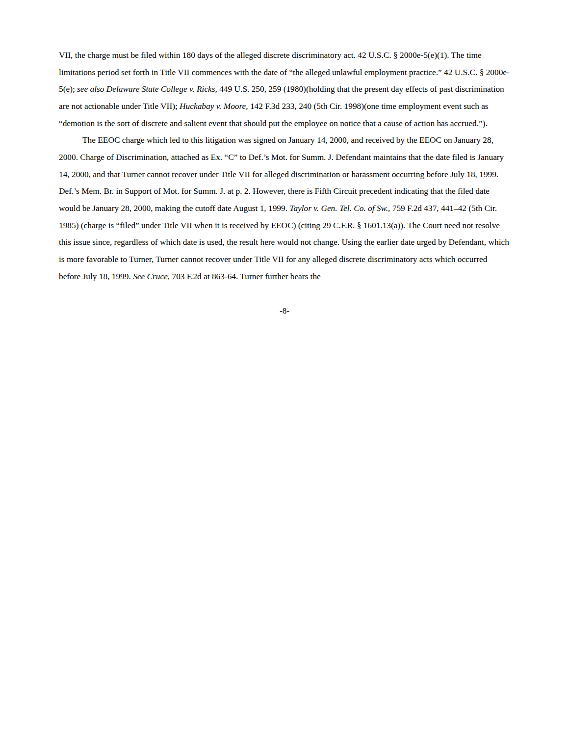VII, the charge must be filed within 180 days of the alleged discrete discriminatory act. 42 U.S.C. § 2000e-5(e)(1). The time limitations period set forth in Title VII commences with the date of “the alleged unlawful employment practice.” 42 U.S.C. § 2000e-5(e); see also Delaware State College v. Ricks, 449 U.S. 250, 259 (1980)(holding that the present day effects of past discrimination are not actionable under Title VII); Huckabay v. Moore, 142 F.3d 233, 240 (5th Cir. 1998)(one time employment event such as “demotion is the sort of discrete and salient event that should put the employee on notice that a cause of action has accrued.”).
The EEOC charge which led to this litigation was signed on January 14, 2000, and received by the EEOC on January 28, 2000. Charge of Discrimination, attached as Ex. “C” to Def.’s Mot. for Summ. J. Defendant maintains that the date filed is January 14, 2000, and that Turner cannot recover under Title VII for alleged discrimination or harassment occurring before July 18, 1999. Def.’s Mem. Br. in Support of Mot. for Summ. J. at p. 2. However, there is Fifth Circuit precedent indicating that the filed date would be January 28, 2000, making the cutoff date August 1, 1999. Taylor v. Gen. Tel. Co. of Sw., 759 F.2d 437, 441–42 (5th Cir. 1985) (charge is “filed” under Title VII when it is received by EEOC) (citing 29 C.F.R. § 1601.13(a)). The Court need not resolve this issue since, regardless of which date is used, the result here would not change. Using the earlier date urged by Defendant, which is more favorable to Turner, Turner cannot recover under Title VII for any alleged discrete discriminatory acts which occurred before July 18, 1999. See Cruce, 703 F.2d at 863-64. Turner further bears the
-8-